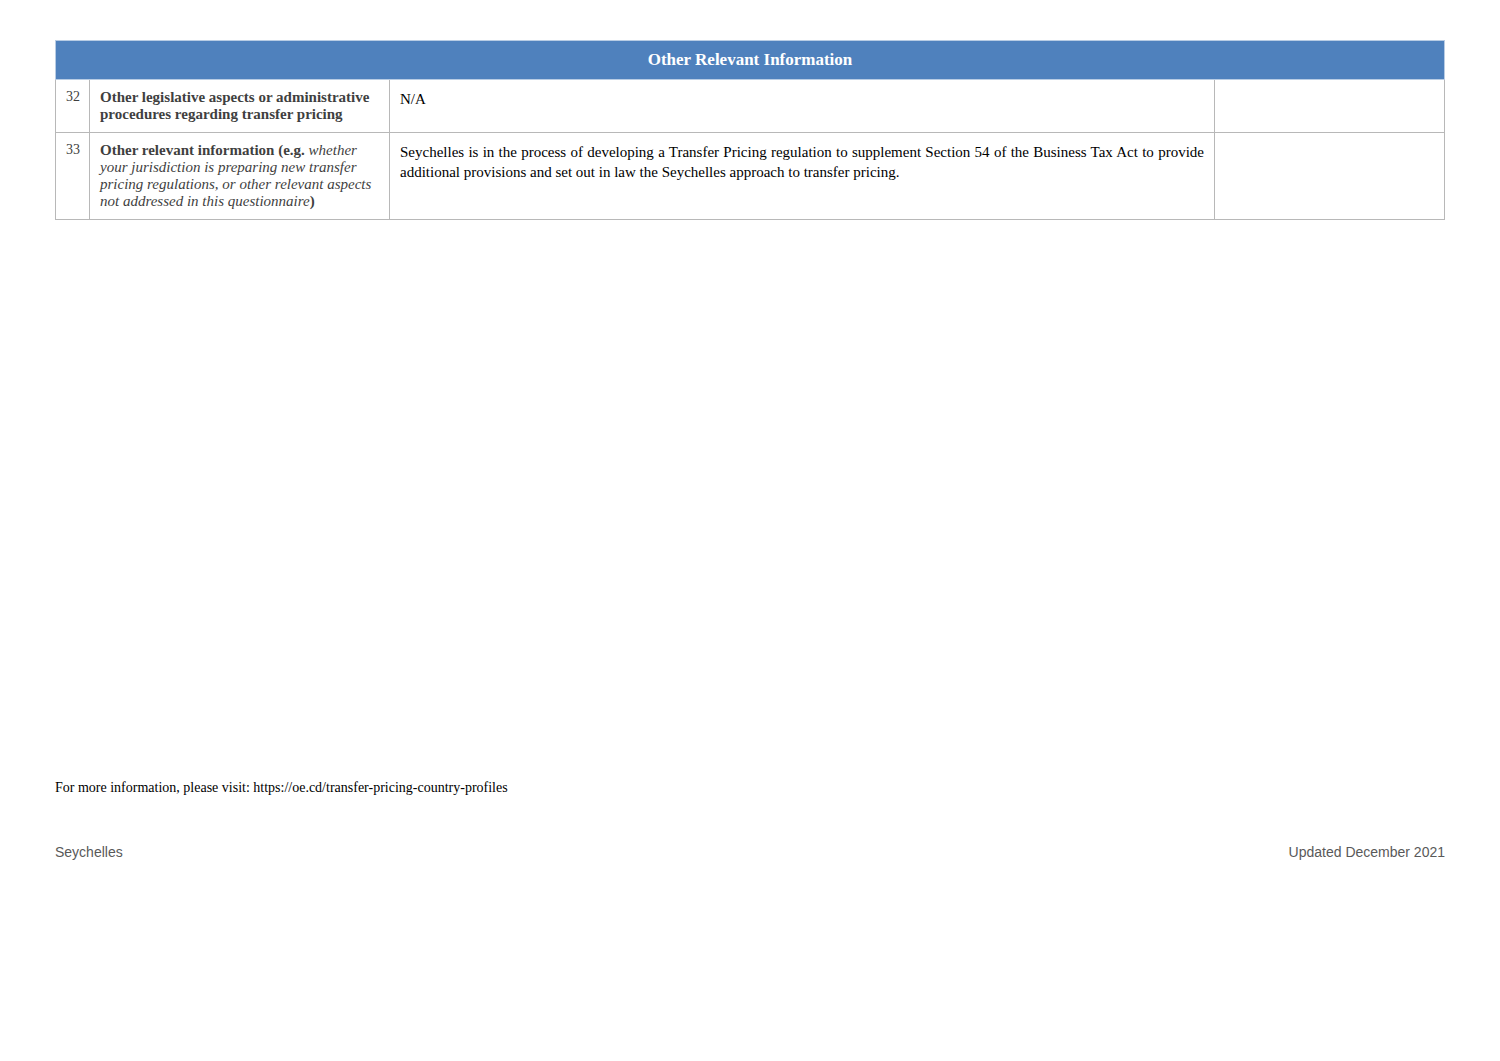| Other Relevant Information |
| --- |
| 32 | Other legislative aspects or administrative procedures regarding transfer pricing | N/A | |
| 33 | Other relevant information (e.g. whether your jurisdiction is preparing new transfer pricing regulations, or other relevant aspects not addressed in this questionnaire ) | Seychelles is in the process of developing a Transfer Pricing regulation to supplement Section 54 of the Business Tax Act to provide additional provisions and set out in law the Seychelles approach to transfer pricing. | |
For more information, please visit: https://oe.cd/transfer-pricing-country-profiles
Seychelles
Updated December 2021